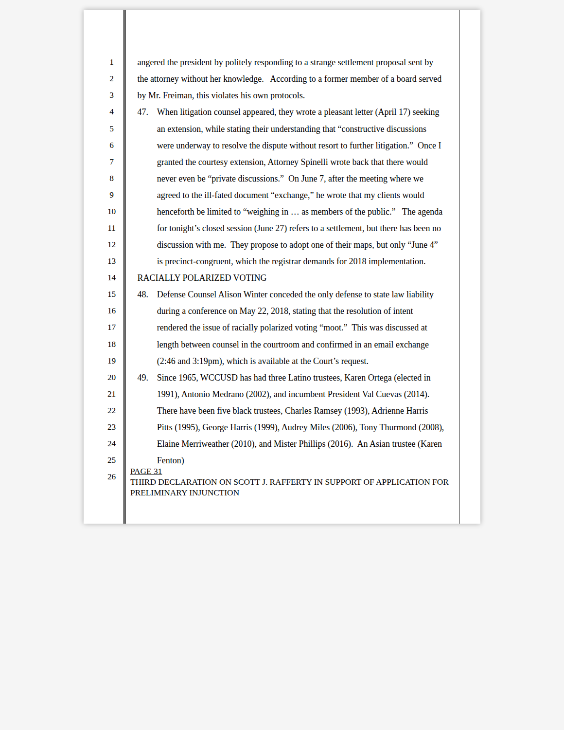1
2
3
4
5
6
7
8
9
10
11
12
13
14
15
16
17
18
19
20
21
22
23
24
25
26
angered the president by politely responding to a strange settlement proposal sent by the attorney without her knowledge. According to a former member of a board served by Mr. Freiman, this violates his own protocols.
47. When litigation counsel appeared, they wrote a pleasant letter (April 17) seeking an extension, while stating their understanding that “constructive discussions were underway to resolve the dispute without resort to further litigation.” Once I granted the courtesy extension, Attorney Spinelli wrote back that there would never even be “private discussions.” On June 7, after the meeting where we agreed to the ill-fated document “exchange,” he wrote that my clients would henceforth be limited to “weighing in … as members of the public.” The agenda for tonight’s closed session (June 27) refers to a settlement, but there has been no discussion with me. They propose to adopt one of their maps, but only “June 4” is precinct-congruent, which the registrar demands for 2018 implementation.
RACIALLY POLARIZED VOTING
48. Defense Counsel Alison Winter conceded the only defense to state law liability during a conference on May 22, 2018, stating that the resolution of intent rendered the issue of racially polarized voting “moot.” This was discussed at length between counsel in the courtroom and confirmed in an email exchange (2:46 and 3:19pm), which is available at the Court’s request.
49. Since 1965, WCCUSD has had three Latino trustees, Karen Ortega (elected in 1991), Antonio Medrano (2002), and incumbent President Val Cuevas (2014). There have been five black trustees, Charles Ramsey (1993), Adrienne Harris Pitts (1995), George Harris (1999), Audrey Miles (2006), Tony Thurmond (2008), Elaine Merriweather (2010), and Mister Phillips (2016). An Asian trustee (Karen Fenton)
PAGE 31
THIRD DECLARATION ON SCOTT J. RAFFERTY IN SUPPORT OF APPLICATION FOR PRELIMINARY INJUNCTION